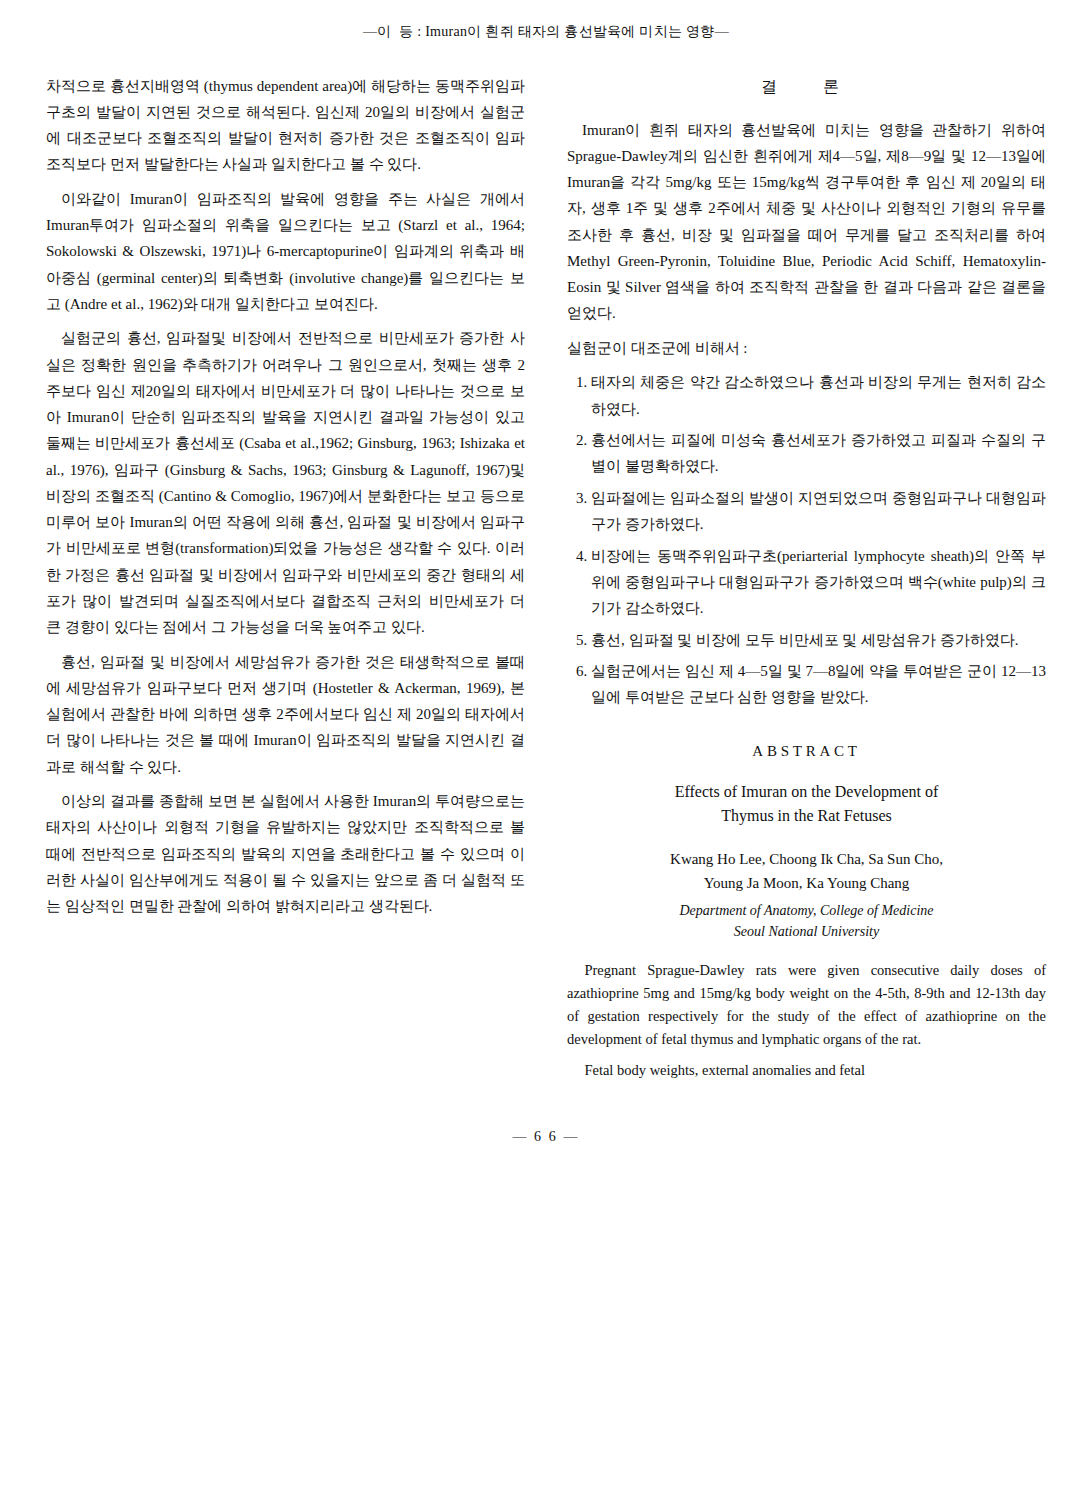—이 등 : Imuran이 흰쥐 태자의 흉선발육에 미치는 영향—
차적으로 흉선지배영역 (thymus dependent area)에 해당하는 동맥주위임파구초의 발달이 지연된 것으로 해석된다. 임신제 20일의 비장에서 실험군에 대조군보다 조혈조직의 발달이 현저히 증가한 것은 조혈조직이 임파조직보다 먼저 발달한다는 사실과 일치한다고 볼 수 있다.
이와같이 Imuran이 임파조직의 발육에 영향을 주는 사실은 개에서 Imuran투여가 임파소절의 위축을 일으킨다는 보고 (Starzl et al., 1964; Sokolowski & Olszewski, 1971)나 6-mercaptopurine이 임파계의 위축과 배아중심 (germinal center)의 퇴축변화 (involutive change)를 일으킨다는 보고 (Andre et al., 1962)와 대개 일치한다고 보여진다.
실험군의 흉선, 임파절및 비장에서 전반적으로 비만세포가 증가한 사실은 정확한 원인을 추측하기가 어려우나 그 원인으로서, 첫째는 생후 2주보다 임신 제20일의 태자에서 비만세포가 더 많이 나타나는 것으로 보아 Imuran이 단순히 임파조직의 발육을 지연시킨 결과일 가능성이 있고 둘째는 비만세포가 흉선세포 (Csaba et al.,1962; Ginsburg, 1963; Ishizaka et al., 1976), 임파구 (Ginsburg & Sachs, 1963; Ginsburg & Lagunoff, 1967)및 비장의 조혈조직 (Cantino & Comoglio, 1967)에서 분화한다는 보고 등으로 미루어 보아 Imuran의 어떤 작용에 의해 흉선, 임파절 및 비장에서 임파구가 비만세포로 변형(transformation)되었을 가능성은 생각할 수 있다. 이러한 가정은 흉선 임파절 및 비장에서 임파구와 비만세포의 중간 형태의 세포가 많이 발견되며 실질조직에서보다 결합조직 근처의 비만세포가 더 큰 경향이 있다는 점에서 그 가능성을 더욱 높여주고 있다.
흉선, 임파절 및 비장에서 세망섬유가 증가한 것은 태생학적으로 볼때에 세망섬유가 임파구보다 먼저 생기며 (Hostetler & Ackerman, 1969), 본 실험에서 관찰한 바에 의하면 생후 2주에서보다 임신 제 20일의 태자에서 더 많이 나타나는 것은 볼 때에 Imuran이 임파조직의 발달을 지연시킨 결과로 해석할 수 있다.
이상의 결과를 종합해 보면 본 실험에서 사용한 Imuran의 투여량으로는 태자의 사산이나 외형적 기형을 유발하지는 않았지만 조직학적으로 볼 때에 전반적으로 임파조직의 발육의 지연을 초래한다고 볼 수 있으며 이러한 사실이 임산부에게도 적용이 될 수 있을지는 앞으로 좀 더 실험적 또는 임상적인 면밀한 관찰에 의하여 밝혀지리라고 생각된다.
결 론
Imuran이 흰쥐 태자의 흉선발육에 미치는 영향을 관찰하기 위하여 Sprague-Dawley계의 임신한 흰쥐에게 제4—5일, 제8—9일 및 12—13일에 Imuran을 각각 5mg/kg 또는 15mg/kg씩 경구투여한 후 임신 제 20일의 태자, 생후 1주 및 생후 2주에서 체중 및 사산이나 외형적인 기형의 유무를 조사한 후 흉선, 비장 및 임파절을 떼어 무게를 달고 조직처리를 하여 Methyl Green-Pyronin, Toluidine Blue, Periodic Acid Schiff, Hematoxylin-Eosin 및 Silver 염색을 하여 조직학적 관찰을 한 결과 다음과 같은 결론을 얻었다.
실험군이 대조군에 비해서 :
태자의 체중은 약간 감소하였으나 흉선과 비장의 무게는 현저히 감소하였다.
흉선에서는 피질에 미성숙 흉선세포가 증가하였고 피질과 수질의 구별이 불명확하였다.
임파절에는 임파소절의 발생이 지연되었으며 중형임파구나 대형임파구가 증가하였다.
비장에는 동맥주위임파구초(periarterial lymphocyte sheath)의 안쪽 부위에 중형임파구나 대형임파구가 증가하였으며 백수(white pulp)의 크기가 감소하였다.
흉선, 임파절 및 비장에 모두 비만세포 및 세망섬유가 증가하였다.
실험군에서는 임신 제 4—5일 및 7—8일에 약을 투여받은 군이 12—13일에 투여받은 군보다 심한 영향을 받았다.
ABSTRACT
Effects of Imuran on the Development of
Thymus in the Rat Fetuses
Kwang Ho Lee, Choong Ik Cha, Sa Sun Cho,
Young Ja Moon, Ka Young Chang
Department of Anatomy, College of Medicine
Seoul National University
Pregnant Sprague-Dawley rats were given consecutive daily doses of azathioprine 5mg and 15mg/kg body weight on the 4-5th, 8-9th and 12-13th day of gestation respectively for the study of the effect of azathioprine on the development of fetal thymus and lymphatic organs of the rat.
Fetal body weights, external anomalies and fetal
— 6 6 —